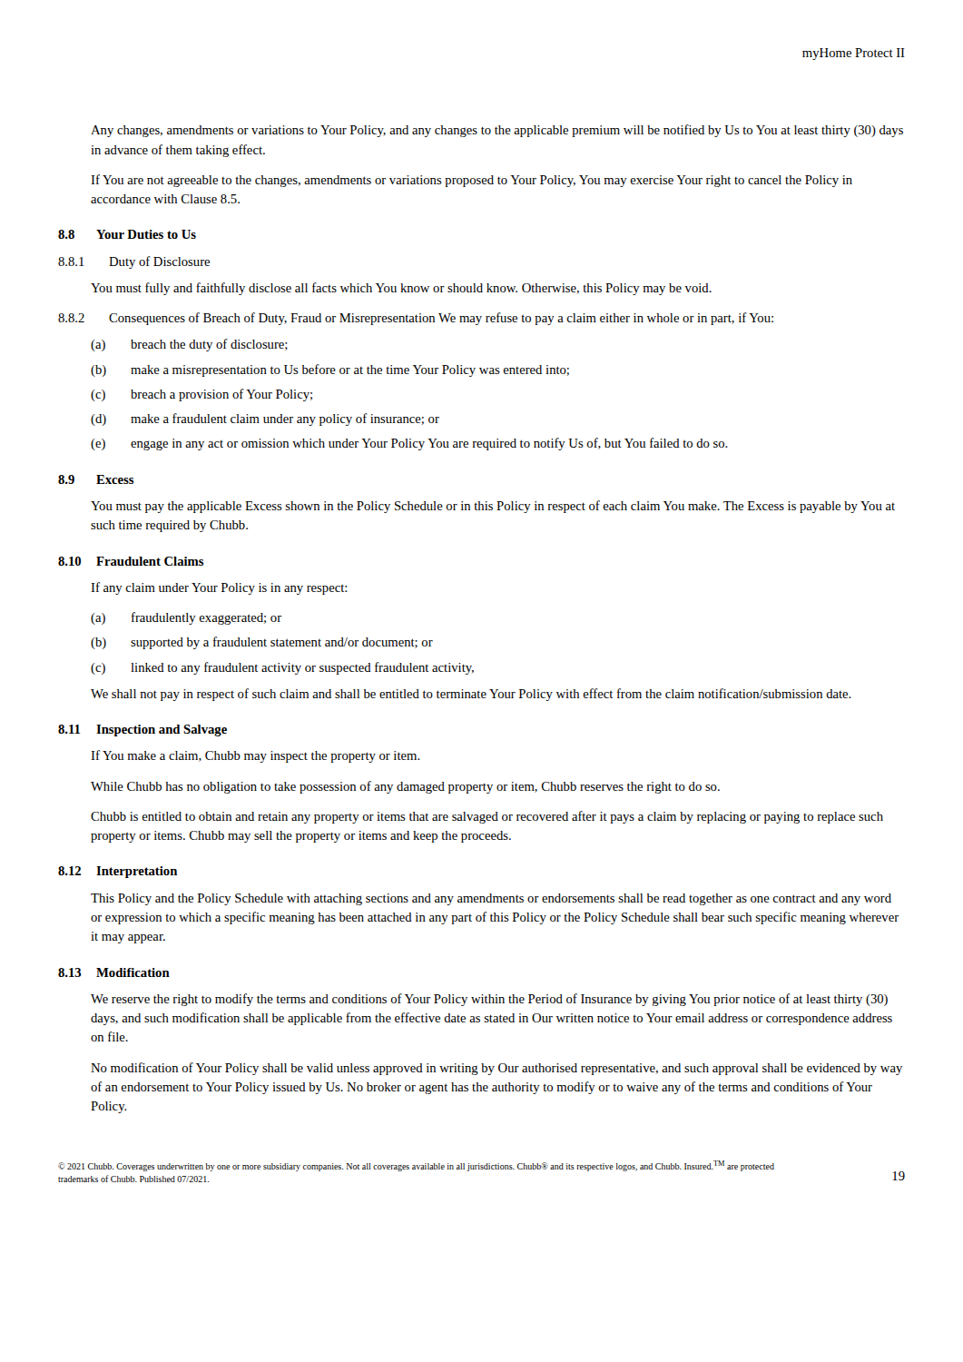myHome Protect II
Any changes, amendments or variations to Your Policy, and any changes to the applicable premium will be notified by Us to You at least thirty (30) days in advance of them taking effect.
If You are not agreeable to the changes, amendments or variations proposed to Your Policy, You may exercise Your right to cancel the Policy in accordance with Clause 8.5.
8.8
Your Duties to Us
8.8.1
Duty of Disclosure
You must fully and faithfully disclose all facts which You know or should know. Otherwise, this Policy may be void.
8.8.2
Consequences of Breach of Duty, Fraud or Misrepresentation We may refuse to pay a claim either in whole or in part, if You:
(a)
breach the duty of disclosure;
(b)
make a misrepresentation to Us before or at the time Your Policy was entered into;
(c)
breach a provision of Your Policy;
(d)
make a fraudulent claim under any policy of insurance; or
(e)
engage in any act or omission which under Your Policy You are required to notify Us of, but You failed to do so.
8.9
Excess
You must pay the applicable Excess shown in the Policy Schedule or in this Policy in respect of each claim You make. The Excess is payable by You at such time required by Chubb.
8.10
Fraudulent Claims
If any claim under Your Policy is in any respect:
(a)
fraudulently exaggerated; or
(b)
supported by a fraudulent statement and/or document; or
(c)
linked to any fraudulent activity or suspected fraudulent activity,
We shall not pay in respect of such claim and shall be entitled to terminate Your Policy with effect from the claim notification/submission date.
8.11
Inspection and Salvage
If You make a claim, Chubb may inspect the property or item.
While Chubb has no obligation to take possession of any damaged property or item, Chubb reserves the right to do so.
Chubb is entitled to obtain and retain any property or items that are salvaged or recovered after it pays a claim by replacing or paying to replace such property or items. Chubb may sell the property or items and keep the proceeds.
8.12
Interpretation
This Policy and the Policy Schedule with attaching sections and any amendments or endorsements shall be read together as one contract and any word or expression to which a specific meaning has been attached in any part of this Policy or the Policy Schedule shall bear such specific meaning wherever it may appear.
8.13
Modification
We reserve the right to modify the terms and conditions of Your Policy within the Period of Insurance by giving You prior notice of at least thirty (30) days, and such modification shall be applicable from the effective date as stated in Our written notice to Your email address or correspondence address on file.
No modification of Your Policy shall be valid unless approved in writing by Our authorised representative, and such approval shall be evidenced by way of an endorsement to Your Policy issued by Us. No broker or agent has the authority to modify or to waive any of the terms and conditions of Your Policy.
© 2021 Chubb. Coverages underwritten by one or more subsidiary companies. Not all coverages available in all jurisdictions. Chubb® and its respective logos, and Chubb. Insured.TM are protected trademarks of Chubb. Published 07/2021.
19